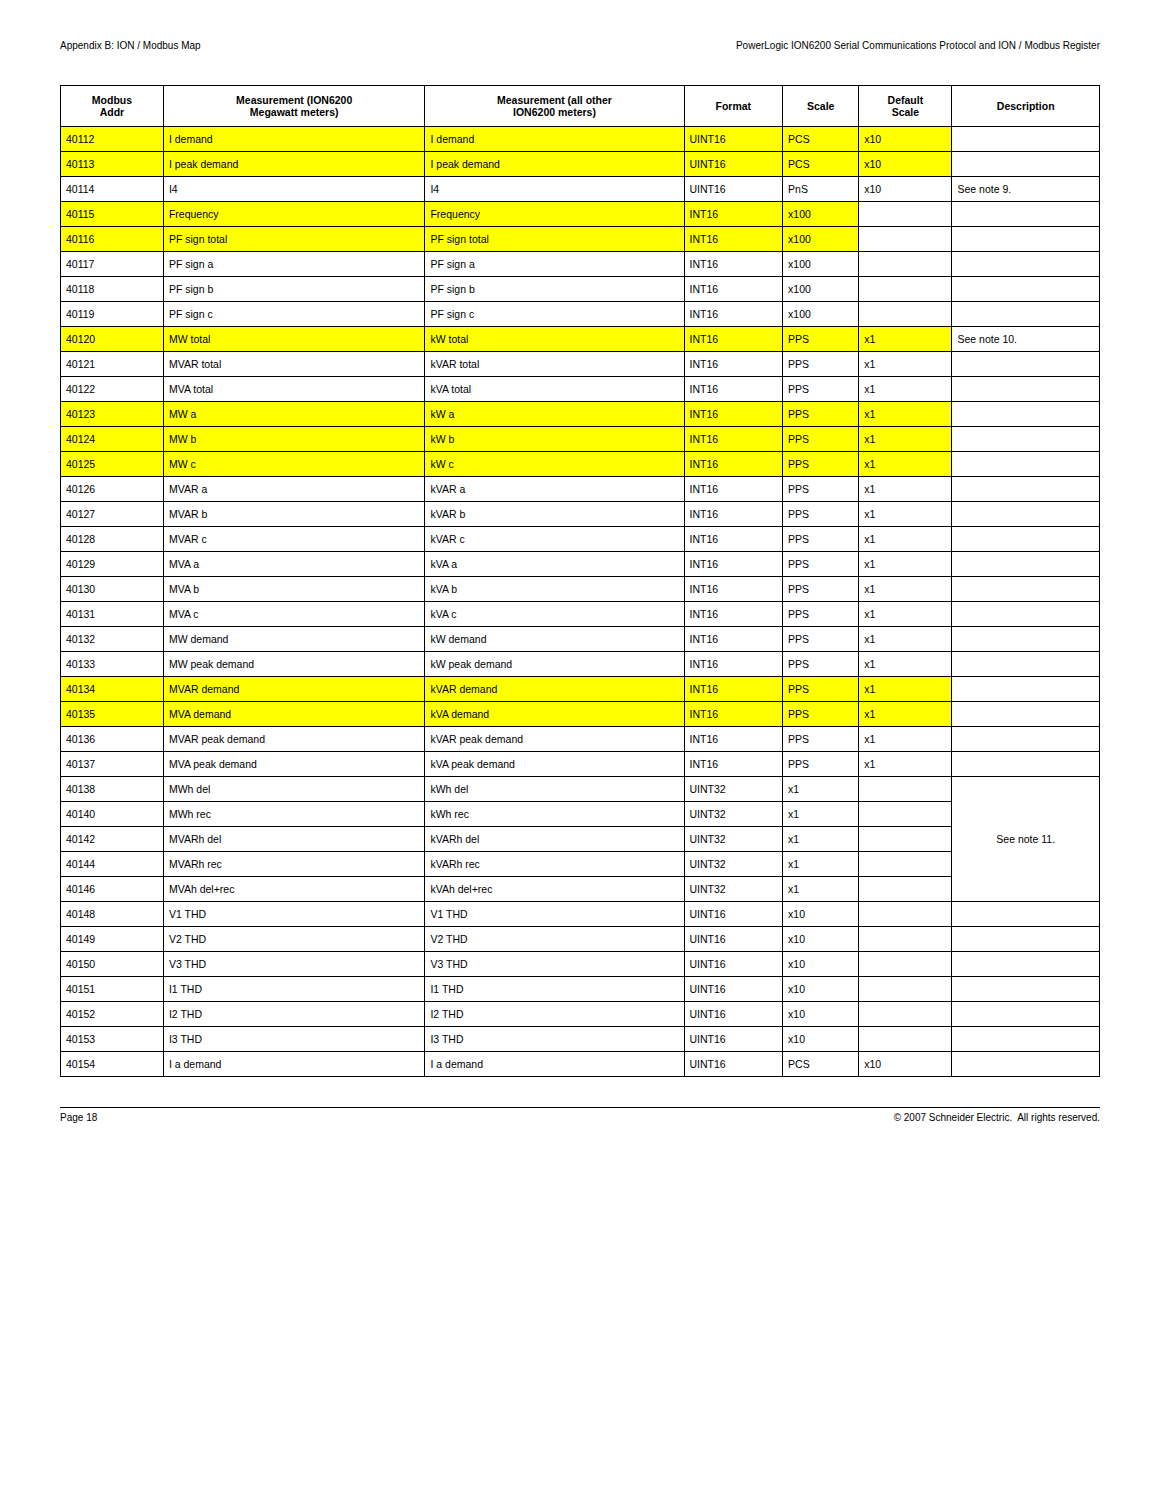Appendix B: ION / Modbus Map
PowerLogic ION6200 Serial Communications Protocol and ION / Modbus Register
| Modbus Addr | Measurement (ION6200 Megawatt meters) | Measurement (all other ION6200 meters) | Format | Scale | Default Scale | Description |
| --- | --- | --- | --- | --- | --- | --- |
| 40112 | I demand | I demand | UINT16 | PCS | x10 | |
| 40113 | I peak demand | I peak demand | UINT16 | PCS | x10 | |
| 40114 | I4 | I4 | UINT16 | PnS | x10 | See note 9. |
| 40115 | Frequency | Frequency | INT16 | x100 | | |
| 40116 | PF sign total | PF sign total | INT16 | x100 | | |
| 40117 | PF sign a | PF sign a | INT16 | x100 | | |
| 40118 | PF sign b | PF sign b | INT16 | x100 | | |
| 40119 | PF sign c | PF sign c | INT16 | x100 | | |
| 40120 | MW total | kW total | INT16 | PPS | x1 | See note 10. |
| 40121 | MVAR total | kVAR total | INT16 | PPS | x1 | |
| 40122 | MVA total | kVA total | INT16 | PPS | x1 | |
| 40123 | MW a | kW a | INT16 | PPS | x1 | |
| 40124 | MW b | kW b | INT16 | PPS | x1 | |
| 40125 | MW c | kW c | INT16 | PPS | x1 | |
| 40126 | MVAR a | kVAR a | INT16 | PPS | x1 | |
| 40127 | MVAR b | kVAR b | INT16 | PPS | x1 | |
| 40128 | MVAR c | kVAR c | INT16 | PPS | x1 | |
| 40129 | MVA a | kVA a | INT16 | PPS | x1 | |
| 40130 | MVA b | kVA b | INT16 | PPS | x1 | |
| 40131 | MVA c | kVA c | INT16 | PPS | x1 | |
| 40132 | MW demand | kW demand | INT16 | PPS | x1 | |
| 40133 | MW peak demand | kW peak demand | INT16 | PPS | x1 | |
| 40134 | MVAR demand | kVAR demand | INT16 | PPS | x1 | |
| 40135 | MVA demand | kVA demand | INT16 | PPS | x1 | |
| 40136 | MVAR peak demand | kVAR peak demand | INT16 | PPS | x1 | |
| 40137 | MVA peak demand | kVA peak demand | INT16 | PPS | x1 | |
| 40138 | MWh del | kWh del | UINT32 | x1 | | See note 11. |
| 40140 | MWh rec | kWh rec | UINT32 | x1 | |
| 40142 | MVARh del | kVARh del | UINT32 | x1 | |
| 40144 | MVARh rec | kVARh rec | UINT32 | x1 | |
| 40146 | MVAh del+rec | kVAh del+rec | UINT32 | x1 | |
| 40148 | V1 THD | V1 THD | UINT16 | x10 | | |
| 40149 | V2 THD | V2 THD | UINT16 | x10 | | |
| 40150 | V3 THD | V3 THD | UINT16 | x10 | | |
| 40151 | I1 THD | I1 THD | UINT16 | x10 | | |
| 40152 | I2 THD | I2 THD | UINT16 | x10 | | |
| 40153 | I3 THD | I3 THD | UINT16 | x10 | | |
| 40154 | I a demand | I a demand | UINT16 | PCS | x10 | |
Page 18
© 2007 Schneider Electric. All rights reserved.